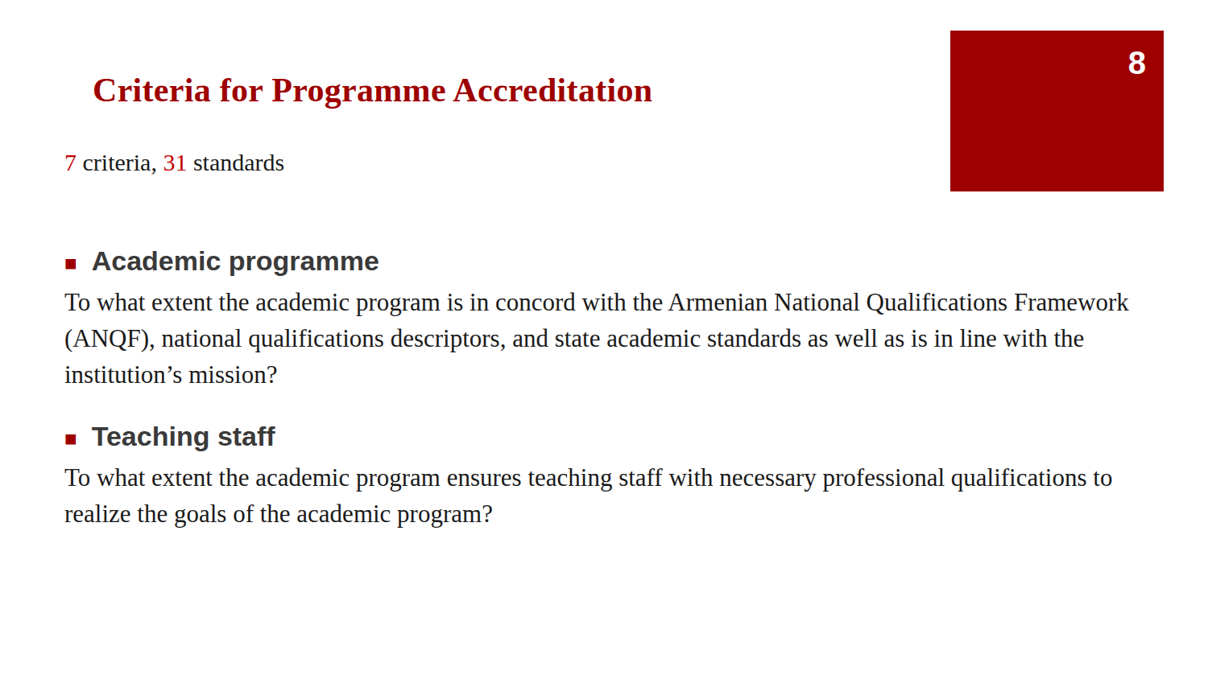8
Criteria for Programme Accreditation
7 criteria, 31 standards
■Academic programme
To what extent the academic program is in concord with the Armenian National Qualifications Framework (ANQF), national qualifications descriptors, and state academic standards as well as is in line with the institution’s mission?
■Teaching staff
To what extent the academic program ensures teaching staff with necessary professional qualifications to realize the goals of the academic program?